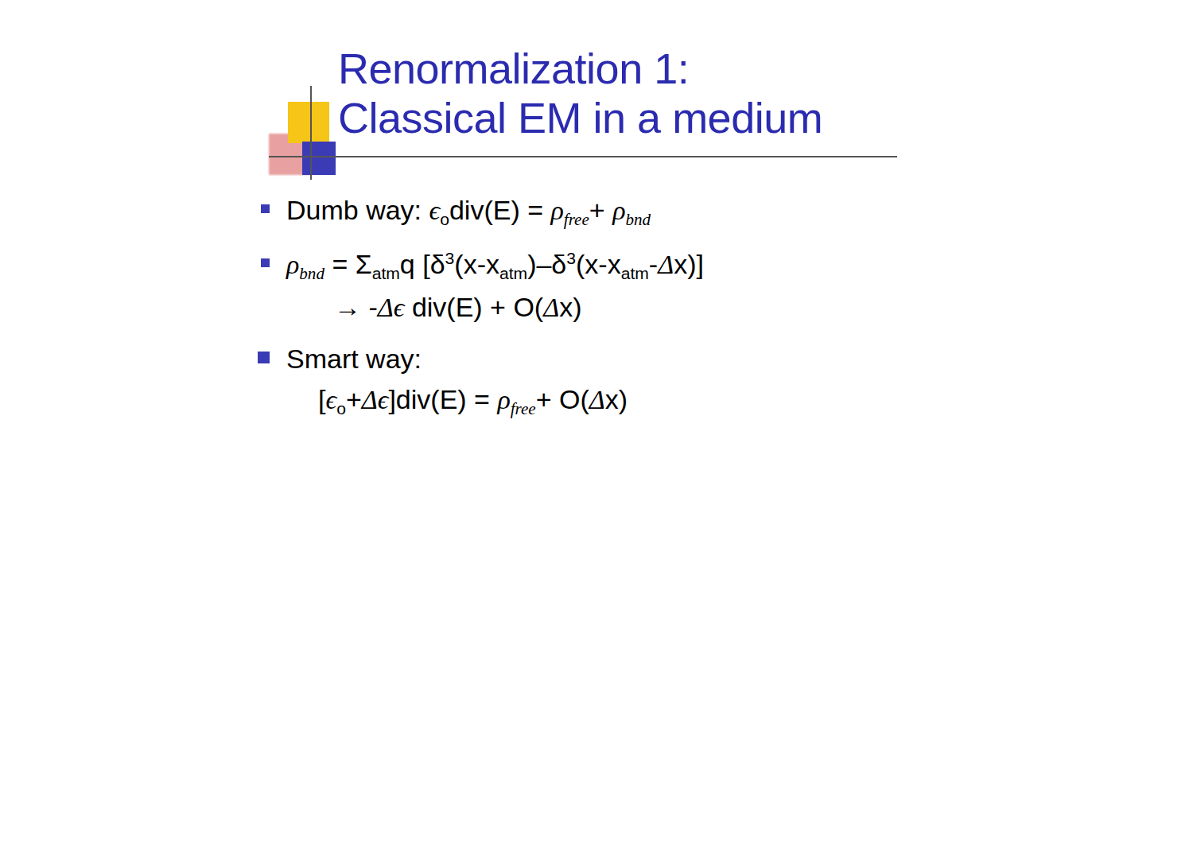Renormalization 1:
Classical EM in a medium
Dumb way: ϵodiv(E) = ρfree+ ρbnd
ρbnd = Σatmq [δ3(x-xatm)–δ3(x-xatm-Δx)] → -Δϵ div(E) + O(Δx)
Smart way: [ϵo+Δϵ]div(E) = ρfree+ O(Δx)